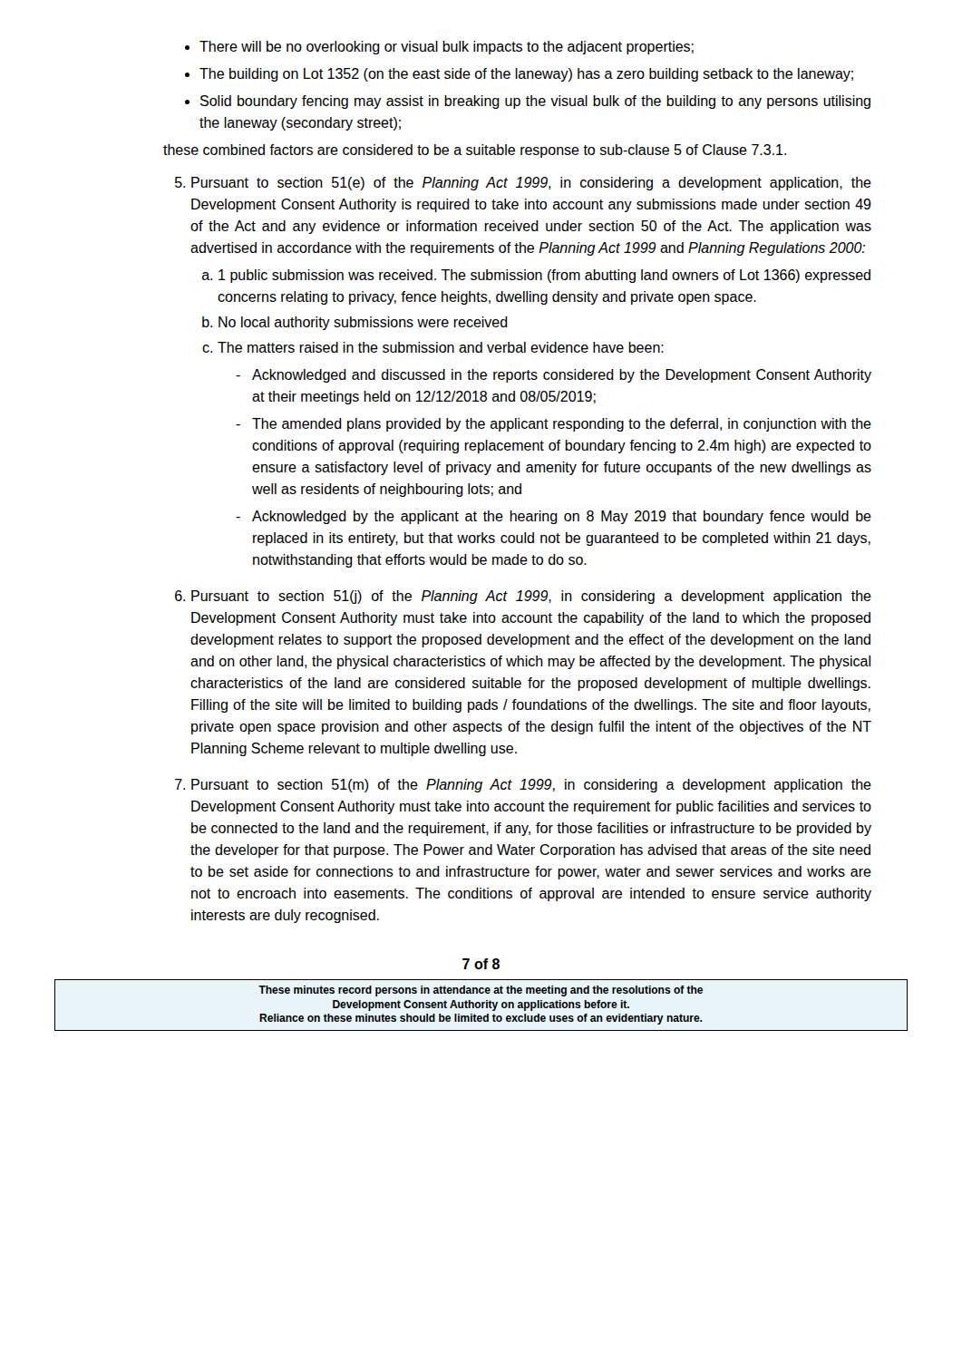There will be no overlooking or visual bulk impacts to the adjacent properties;
The building on Lot 1352 (on the east side of the laneway) has a zero building setback to the laneway;
Solid boundary fencing may assist in breaking up the visual bulk of the building to any persons utilising the laneway (secondary street);
these combined factors are considered to be a suitable response to sub-clause 5 of Clause 7.3.1.
Pursuant to section 51(e) of the Planning Act 1999, in considering a development application, the Development Consent Authority is required to take into account any submissions made under section 49 of the Act and any evidence or information received under section 50 of the Act. The application was advertised in accordance with the requirements of the Planning Act 1999 and Planning Regulations 2000:
1 public submission was received. The submission (from abutting land owners of Lot 1366) expressed concerns relating to privacy, fence heights, dwelling density and private open space.
No local authority submissions were received
The matters raised in the submission and verbal evidence have been:
Acknowledged and discussed in the reports considered by the Development Consent Authority at their meetings held on 12/12/2018 and 08/05/2019;
The amended plans provided by the applicant responding to the deferral, in conjunction with the conditions of approval (requiring replacement of boundary fencing to 2.4m high) are expected to ensure a satisfactory level of privacy and amenity for future occupants of the new dwellings as well as residents of neighbouring lots; and
Acknowledged by the applicant at the hearing on 8 May 2019 that boundary fence would be replaced in its entirety, but that works could not be guaranteed to be completed within 21 days, notwithstanding that efforts would be made to do so.
Pursuant to section 51(j) of the Planning Act 1999, in considering a development application the Development Consent Authority must take into account the capability of the land to which the proposed development relates to support the proposed development and the effect of the development on the land and on other land, the physical characteristics of which may be affected by the development. The physical characteristics of the land are considered suitable for the proposed development of multiple dwellings. Filling of the site will be limited to building pads / foundations of the dwellings. The site and floor layouts, private open space provision and other aspects of the design fulfil the intent of the objectives of the NT Planning Scheme relevant to multiple dwelling use.
Pursuant to section 51(m) of the Planning Act 1999, in considering a development application the Development Consent Authority must take into account the requirement for public facilities and services to be connected to the land and the requirement, if any, for those facilities or infrastructure to be provided by the developer for that purpose. The Power and Water Corporation has advised that areas of the site need to be set aside for connections to and infrastructure for power, water and sewer services and works are not to encroach into easements. The conditions of approval are intended to ensure service authority interests are duly recognised.
7 of 8
These minutes record persons in attendance at the meeting and the resolutions of the
Development Consent Authority on applications before it.
Reliance on these minutes should be limited to exclude uses of an evidentiary nature.